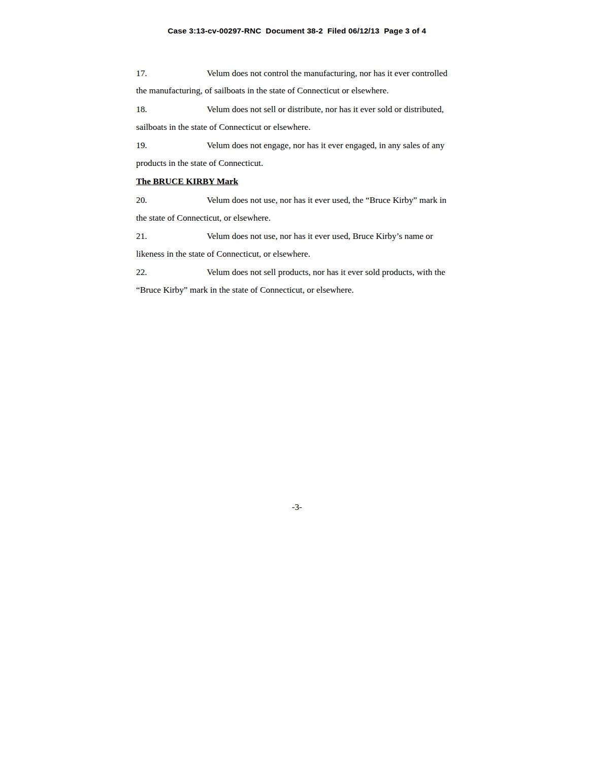Case 3:13-cv-00297-RNC Document 38-2 Filed 06/12/13 Page 3 of 4
17. Velum does not control the manufacturing, nor has it ever controlled the manufacturing, of sailboats in the state of Connecticut or elsewhere.
18. Velum does not sell or distribute, nor has it ever sold or distributed, sailboats in the state of Connecticut or elsewhere.
19. Velum does not engage, nor has it ever engaged, in any sales of any products in the state of Connecticut.
The BRUCE KIRBY Mark
20. Velum does not use, nor has it ever used, the “Bruce Kirby” mark in the state of Connecticut, or elsewhere.
21. Velum does not use, nor has it ever used, Bruce Kirby’s name or likeness in the state of Connecticut, or elsewhere.
22. Velum does not sell products, nor has it ever sold products, with the “Bruce Kirby” mark in the state of Connecticut, or elsewhere.
-3-